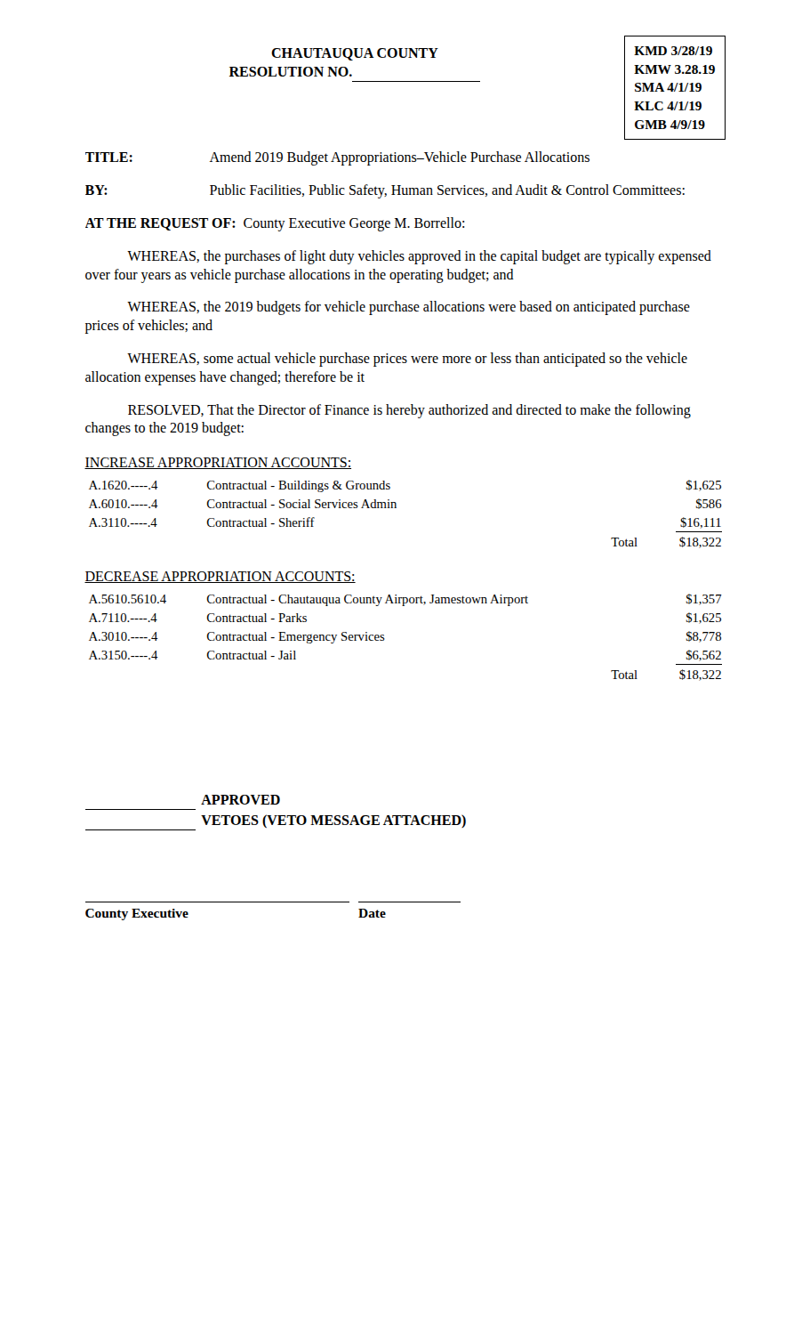KMD 3/28/19
KMW 3.28.19
SMA 4/1/19
KLC 4/1/19
GMB 4/9/19
CHAUTAUQUA COUNTY RESOLUTION NO.
TITLE: Amend 2019 Budget Appropriations–Vehicle Purchase Allocations
BY: Public Facilities, Public Safety, Human Services, and Audit & Control Committees:
AT THE REQUEST OF: County Executive George M. Borrello:
WHEREAS, the purchases of light duty vehicles approved in the capital budget are typically expensed over four years as vehicle purchase allocations in the operating budget; and
WHEREAS, the 2019 budgets for vehicle purchase allocations were based on anticipated purchase prices of vehicles; and
WHEREAS, some actual vehicle purchase prices were more or less than anticipated so the vehicle allocation expenses have changed; therefore be it
RESOLVED, That the Director of Finance is hereby authorized and directed to make the following changes to the 2019 budget:
INCREASE APPROPRIATION ACCOUNTS:
| A.1620.----.4 | Contractual - Buildings & Grounds | | $1,625 |
| A.6010.----.4 | Contractual - Social Services Admin | | $586 |
| A.3110.----.4 | Contractual - Sheriff | | $16,111 |
| | | Total | $18,322 |
DECREASE APPROPRIATION ACCOUNTS:
| A.5610.5610.4 | Contractual - Chautauqua County Airport, Jamestown Airport | | $1,357 |
| A.7110.----.4 | Contractual - Parks | | $1,625 |
| A.3010.----.4 | Contractual - Emergency Services | | $8,778 |
| A.3150.----.4 | Contractual - Jail | | $6,562 |
| | | Total | $18,322 |
APPROVED
VETOES (VETO MESSAGE ATTACHED)
County Executive Date